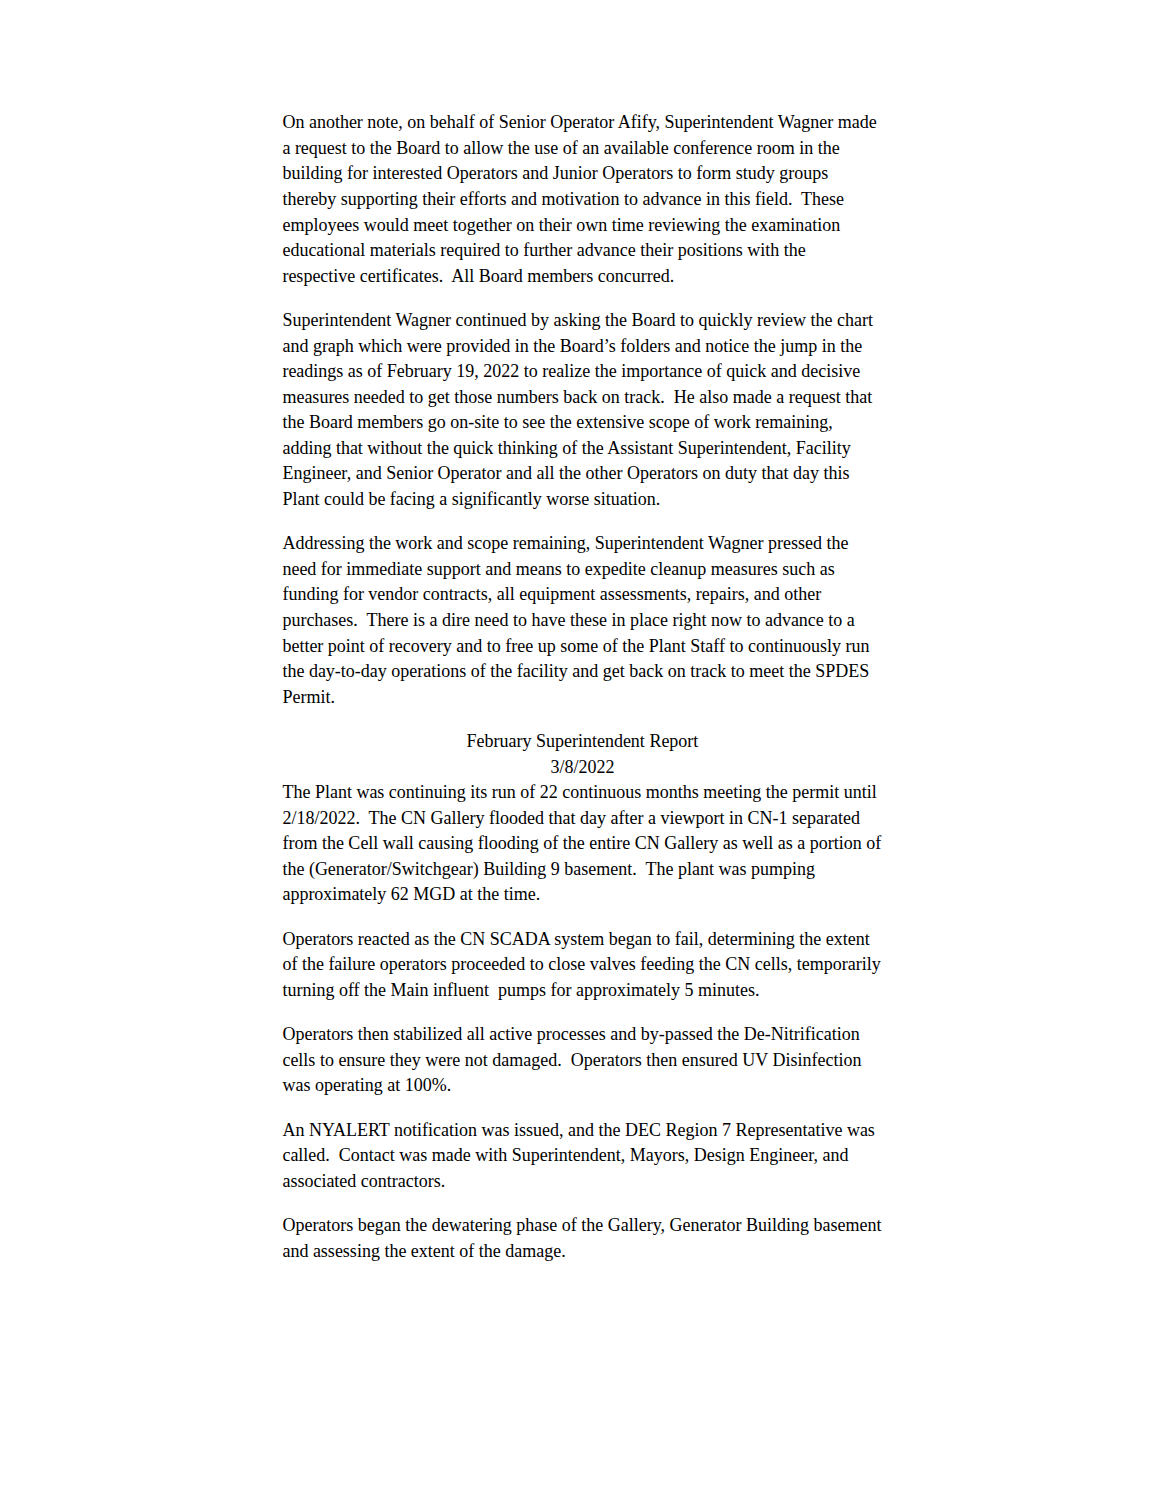On another note, on behalf of Senior Operator Afify, Superintendent Wagner made a request to the Board to allow the use of an available conference room in the building for interested Operators and Junior Operators to form study groups thereby supporting their efforts and motivation to advance in this field. These employees would meet together on their own time reviewing the examination educational materials required to further advance their positions with the respective certificates. All Board members concurred.
Superintendent Wagner continued by asking the Board to quickly review the chart and graph which were provided in the Board’s folders and notice the jump in the readings as of February 19, 2022 to realize the importance of quick and decisive measures needed to get those numbers back on track. He also made a request that the Board members go on-site to see the extensive scope of work remaining, adding that without the quick thinking of the Assistant Superintendent, Facility Engineer, and Senior Operator and all the other Operators on duty that day this Plant could be facing a significantly worse situation.
Addressing the work and scope remaining, Superintendent Wagner pressed the need for immediate support and means to expedite cleanup measures such as funding for vendor contracts, all equipment assessments, repairs, and other purchases. There is a dire need to have these in place right now to advance to a better point of recovery and to free up some of the Plant Staff to continuously run the day-to-day operations of the facility and get back on track to meet the SPDES Permit.
February Superintendent Report
3/8/2022
The Plant was continuing its run of 22 continuous months meeting the permit until 2/18/2022. The CN Gallery flooded that day after a viewport in CN-1 separated from the Cell wall causing flooding of the entire CN Gallery as well as a portion of the (Generator/Switchgear) Building 9 basement. The plant was pumping approximately 62 MGD at the time.
Operators reacted as the CN SCADA system began to fail, determining the extent of the failure operators proceeded to close valves feeding the CN cells, temporarily turning off the Main influent pumps for approximately 5 minutes.
Operators then stabilized all active processes and by-passed the De-Nitrification cells to ensure they were not damaged. Operators then ensured UV Disinfection was operating at 100%.
An NYALERT notification was issued, and the DEC Region 7 Representative was called. Contact was made with Superintendent, Mayors, Design Engineer, and associated contractors.
Operators began the dewatering phase of the Gallery, Generator Building basement and assessing the extent of the damage.